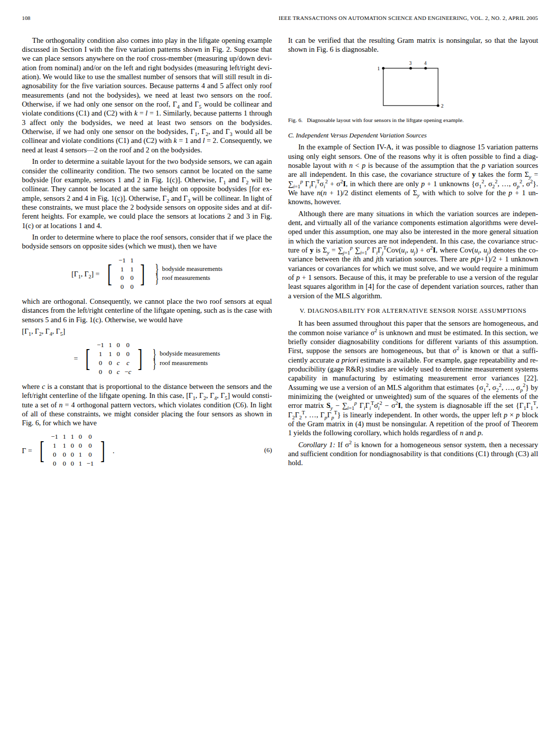108 IEEE TRANSACTIONS ON AUTOMATION SCIENCE AND ENGINEERING, VOL. 2, NO. 2, APRIL 2005
The orthogonality condition also comes into play in the liftgate opening example discussed in Section I with the five variation patterns shown in Fig. 2. Suppose that we can place sensors anywhere on the roof cross-member (measuring up/down deviation from nominal) and/or on the left and right bodysides (measuring left/right deviation). We would like to use the smallest number of sensors that will still result in diagnosability for the five variation sources. Because patterns 4 and 5 affect only roof measurements (and not the bodysides), we need at least two sensors on the roof. Otherwise, if we had only one sensor on the roof, Γ4 and Γ5 would be collinear and violate conditions (C1) and (C2) with k = l = 1. Similarly, because patterns 1 through 3 affect only the bodysides, we need at least two sensors on the bodysides. Otherwise, if we had only one sensor on the bodysides, Γ1, Γ2, and Γ3 would all be collinear and violate conditions (C1) and (C2) with k = 1 and l = 2. Consequently, we need at least 4 sensors—2 on the roof and 2 on the bodysides.
In order to determine a suitable layout for the two bodyside sensors, we can again consider the collinearity condition. The two sensors cannot be located on the same bodyside [for example, sensors 1 and 2 in Fig. 1(c)]. Otherwise, Γ1 and Γ2 will be collinear. They cannot be located at the same height on opposite bodysides [for example, sensors 2 and 4 in Fig. 1(c)]. Otherwise, Γ2 and Γ3 will be collinear. In light of these constraints, we must place the 2 bodyside sensors on opposite sides and at different heights. For example, we could place the sensors at locations 2 and 3 in Fig. 1(c) or at locations 1 and 4.
In order to determine where to place the roof sensors, consider that if we place the bodyside sensors on opposite sides (which we must), then we have
[Γ1, Γ2] = [
| −1 | 1 |
| 1 | 1 |
| 0 | 0 |
| 0 | 0 |
] } bodyside measurements } roof measurements
which are orthogonal. Consequently, we cannot place the two roof sensors at equal distances from the left/right centerline of the liftgate opening, such as is the case with sensors 5 and 6 in Fig. 1(c). Otherwise, we would have
[Γ1, Γ2, Γ4, Γ5]
= [
| −1 | 1 | 0 | 0 |
| 1 | 1 | 0 | 0 |
| 0 | 0 | c | c |
| 0 | 0 | c | − c |
] } bodyside measurements } roof measurements
where c is a constant that is proportional to the distance between the sensors and the left/right centerline of the liftgate opening. In this case, [Γ1, Γ2, Γ4, Γ5] would constitute a set of n = 4 orthogonal pattern vectors, which violates condition (C6). In light of all of these constraints, we might consider placing the four sensors as shown in Fig. 6, for which we have
Γ = [
| −1 | 1 | 1 | 0 | 0 |
| 1 | 1 | 0 | 0 | 0 |
| 0 | 0 | 0 | 1 | 0 |
| 0 | 0 | 0 | 1 | −1 |
] . (6)
It can be verified that the resulting Gram matrix is nonsingular, so that the layout shown in Fig. 6 is diagnosable.
1 2 3 4
Fig. 6. Diagnosable layout with four sensors in the liftgate opening example.
C. Independent Versus Dependent Variation Sources
In the example of Section IV-A, it was possible to diagnose 15 variation patterns using only eight sensors. One of the reasons why it is often possible to find a diagnosable layout with n < p is because of the assumption that the p variation sources are all independent. In this case, the covariance structure of y takes the form Σy = ∑i=1p ΓiΓiTσi2 + σ2I, in which there are only p + 1 unknowns {σ12, σ22, …, σp2, σ2}. We have n(n + 1)/2 distinct elements of Σy with which to solve for the p + 1 unknowns, however.
Although there are many situations in which the variation sources are independent, and virtually all of the variance components estimation algorithms were developed under this assumption, one may also be interested in the more general situation in which the variation sources are not independent. In this case, the covariance structure of y is Σy = ∑j=1p ∑i=1p ΓiΓjTCov(ui, uj) + σ2I, where Cov(ui, uj) denotes the covariance between the ith and jth variation sources. There are p(p+1)/2 + 1 unknown variances or covariances for which we must solve, and we would require a minimum of p + 1 sensors. Because of this, it may be preferable to use a version of the regular least squares algorithm in [4] for the case of dependent variation sources, rather than a version of the MLS algorithm.
V. Diagnosability for Alternative Sensor Noise Assumptions
It has been assumed throughout this paper that the sensors are homogeneous, and the common noise variance σ2 is unknown and must be estimated. In this section, we briefly consider diagnosability conditions for different variants of this assumption. First, suppose the sensors are homogeneous, but that σ2 is known or that a sufficiently accurate a priori estimate is available. For example, gage repeatability and reproducibility (gage R&R) studies are widely used to determine measurement systems capability in manufacturing by estimating measurement error variances [22]. Assuming we use a version of an MLS algorithm that estimates {σ12, σ22, …, σp2} by minimizing the (weighted or unweighted) sum of the squares of the elements of the error matrix Sy − ∑i=1p ΓiΓiTσ̂i2 − σ2I, the system is diagnosable iff the set {Γ1Γ1T, Γ2Γ2T, …, ΓpΓpT} is linearly independent. In other words, the upper left p × p block of the Gram matrix in (4) must be nonsingular. A repetition of the proof of Theorem 1 yields the following corollary, which holds regardless of n and p.
Corollary 1: If σ2 is known for a homogeneous sensor system, then a necessary and sufficient condition for nondiagnosability is that conditions (C1) through (C3) all hold.